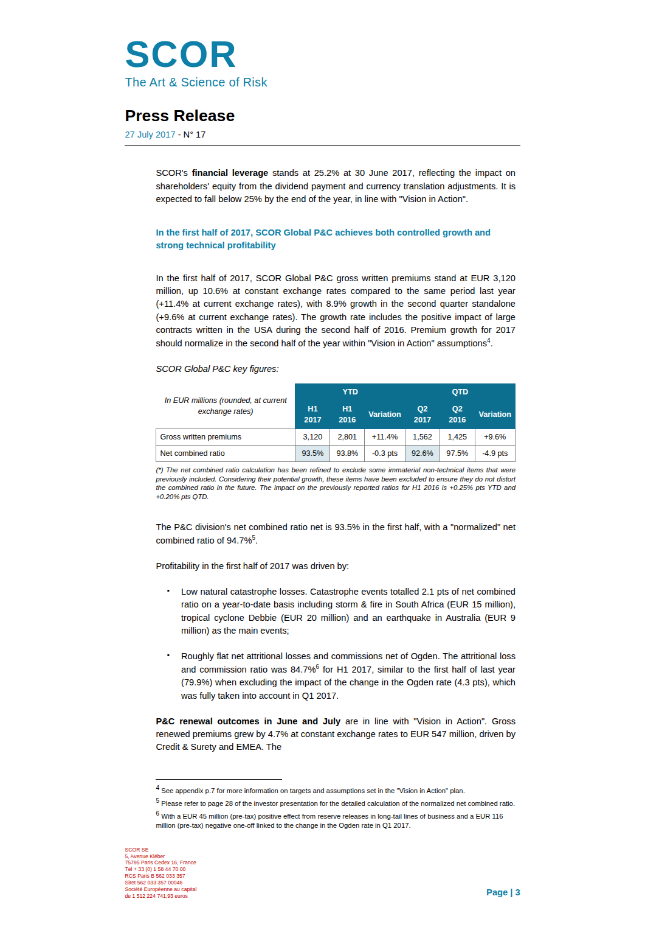SCOR
The Art & Science of Risk
Press Release
27 July 2017 - N° 17
SCOR's financial leverage stands at 25.2% at 30 June 2017, reflecting the impact on shareholders' equity from the dividend payment and currency translation adjustments. It is expected to fall below 25% by the end of the year, in line with "Vision in Action".
In the first half of 2017, SCOR Global P&C achieves both controlled growth and strong technical profitability
In the first half of 2017, SCOR Global P&C gross written premiums stand at EUR 3,120 million, up 10.6% at constant exchange rates compared to the same period last year (+11.4% at current exchange rates), with 8.9% growth in the second quarter standalone (+9.6% at current exchange rates). The growth rate includes the positive impact of large contracts written in the USA during the second half of 2016. Premium growth for 2017 should normalize in the second half of the year within "Vision in Action" assumptions4.
SCOR Global P&C key figures:
| In EUR millions (rounded, at current exchange rates) | YTD | QTD |
| --- | --- | --- |
| H1 2017 | H1 2016 | Variation | Q2 2017 | Q2 2016 | Variation |
| Gross written premiums | 3,120 | 2,801 | +11.4% | 1,562 | 1,425 | +9.6% |
| Net combined ratio | 93.5% | 93.8% | -0.3 pts | 92.6% | 97.5% | -4.9 pts |
(*) The net combined ratio calculation has been refined to exclude some immaterial non-technical items that were previously included. Considering their potential growth, these items have been excluded to ensure they do not distort the combined ratio in the future. The impact on the previously reported ratios for H1 2016 is +0.25% pts YTD and +0.20% pts QTD.
The P&C division's net combined ratio net is 93.5% in the first half, with a "normalized" net combined ratio of 94.7%5.
Profitability in the first half of 2017 was driven by:
Low natural catastrophe losses. Catastrophe events totalled 2.1 pts of net combined ratio on a year-to-date basis including storm & fire in South Africa (EUR 15 million), tropical cyclone Debbie (EUR 20 million) and an earthquake in Australia (EUR 9 million) as the main events;
Roughly flat net attritional losses and commissions net of Ogden. The attritional loss and commission ratio was 84.7%6 for H1 2017, similar to the first half of last year (79.9%) when excluding the impact of the change in the Ogden rate (4.3 pts), which was fully taken into account in Q1 2017.
P&C renewal outcomes in June and July are in line with "Vision in Action". Gross renewed premiums grew by 4.7% at constant exchange rates to EUR 547 million, driven by Credit & Surety and EMEA. The
4 See appendix p.7 for more information on targets and assumptions set in the "Vision in Action" plan.
5 Please refer to page 28 of the investor presentation for the detailed calculation of the normalized net combined ratio.
6 With a EUR 45 million (pre-tax) positive effect from reserve releases in long-tail lines of business and a EUR 116 million (pre-tax) negative one-off linked to the change in the Ogden rate in Q1 2017.
SCOR SE
5, Avenue Kléber
75795 Paris Cedex 16, France
Tél + 33 (0) 1 58 44 70 00
RCS Paris B 562 033 357
Siret 562 033 357 00046
Société Européenne au capital
de 1 512 224 741,93 euros
Page | 3